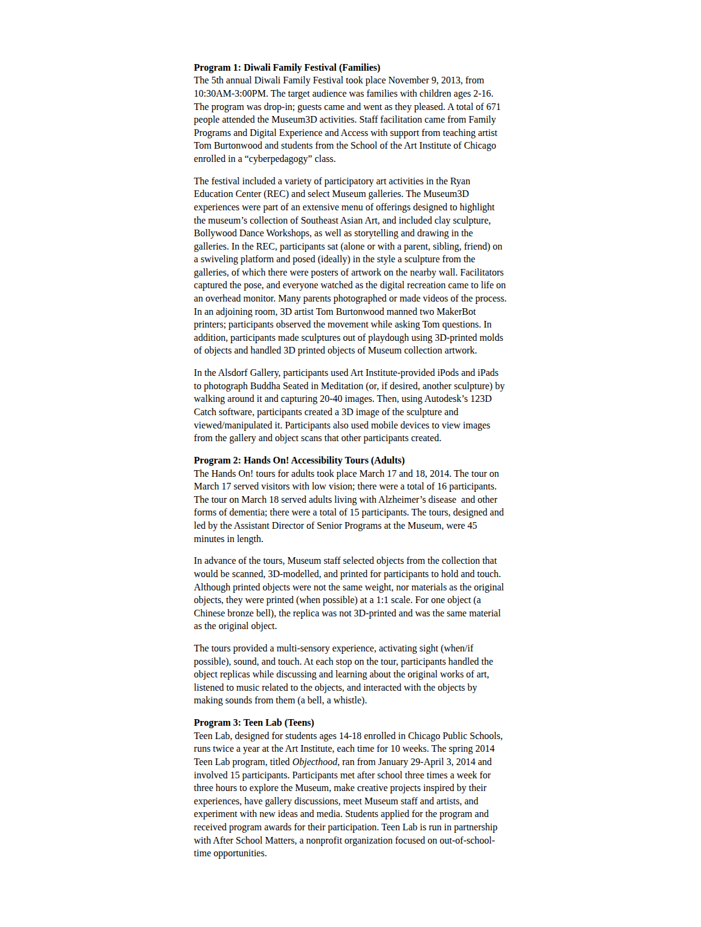Program 1: Diwali Family Festival (Families)
The 5th annual Diwali Family Festival took place November 9, 2013, from 10:30AM-3:00PM. The target audience was families with children ages 2-16. The program was drop-in; guests came and went as they pleased. A total of 671 people attended the Museum3D activities. Staff facilitation came from Family Programs and Digital Experience and Access with support from teaching artist Tom Burtonwood and students from the School of the Art Institute of Chicago enrolled in a “cyberpedagogy” class.
The festival included a variety of participatory art activities in the Ryan Education Center (REC) and select Museum galleries. The Museum3D experiences were part of an extensive menu of offerings designed to highlight the museum’s collection of Southeast Asian Art, and included clay sculpture, Bollywood Dance Workshops, as well as storytelling and drawing in the galleries. In the REC, participants sat (alone or with a parent, sibling, friend) on a swiveling platform and posed (ideally) in the style a sculpture from the galleries, of which there were posters of artwork on the nearby wall. Facilitators captured the pose, and everyone watched as the digital recreation came to life on an overhead monitor. Many parents photographed or made videos of the process. In an adjoining room, 3D artist Tom Burtonwood manned two MakerBot printers; participants observed the movement while asking Tom questions. In addition, participants made sculptures out of playdough using 3D-printed molds of objects and handled 3D printed objects of Museum collection artwork.
In the Alsdorf Gallery, participants used Art Institute-provided iPods and iPads to photograph Buddha Seated in Meditation (or, if desired, another sculpture) by walking around it and capturing 20-40 images. Then, using Autodesk’s 123D Catch software, participants created a 3D image of the sculpture and viewed/manipulated it. Participants also used mobile devices to view images from the gallery and object scans that other participants created.
Program 2: Hands On! Accessibility Tours (Adults)
The Hands On! tours for adults took place March 17 and 18, 2014. The tour on March 17 served visitors with low vision; there were a total of 16 participants. The tour on March 18 served adults living with Alzheimer’s disease and other forms of dementia; there were a total of 15 participants. The tours, designed and led by the Assistant Director of Senior Programs at the Museum, were 45 minutes in length.
In advance of the tours, Museum staff selected objects from the collection that would be scanned, 3D-modelled, and printed for participants to hold and touch. Although printed objects were not the same weight, nor materials as the original objects, they were printed (when possible) at a 1:1 scale. For one object (a Chinese bronze bell), the replica was not 3D-printed and was the same material as the original object.
The tours provided a multi-sensory experience, activating sight (when/if possible), sound, and touch. At each stop on the tour, participants handled the object replicas while discussing and learning about the original works of art, listened to music related to the objects, and interacted with the objects by making sounds from them (a bell, a whistle).
Program 3: Teen Lab (Teens)
Teen Lab, designed for students ages 14-18 enrolled in Chicago Public Schools, runs twice a year at the Art Institute, each time for 10 weeks. The spring 2014 Teen Lab program, titled Objecthood, ran from January 29-April 3, 2014 and involved 15 participants. Participants met after school three times a week for three hours to explore the Museum, make creative projects inspired by their experiences, have gallery discussions, meet Museum staff and artists, and experiment with new ideas and media. Students applied for the program and received program awards for their participation. Teen Lab is run in partnership with After School Matters, a nonprofit organization focused on out-of-school-time opportunities.